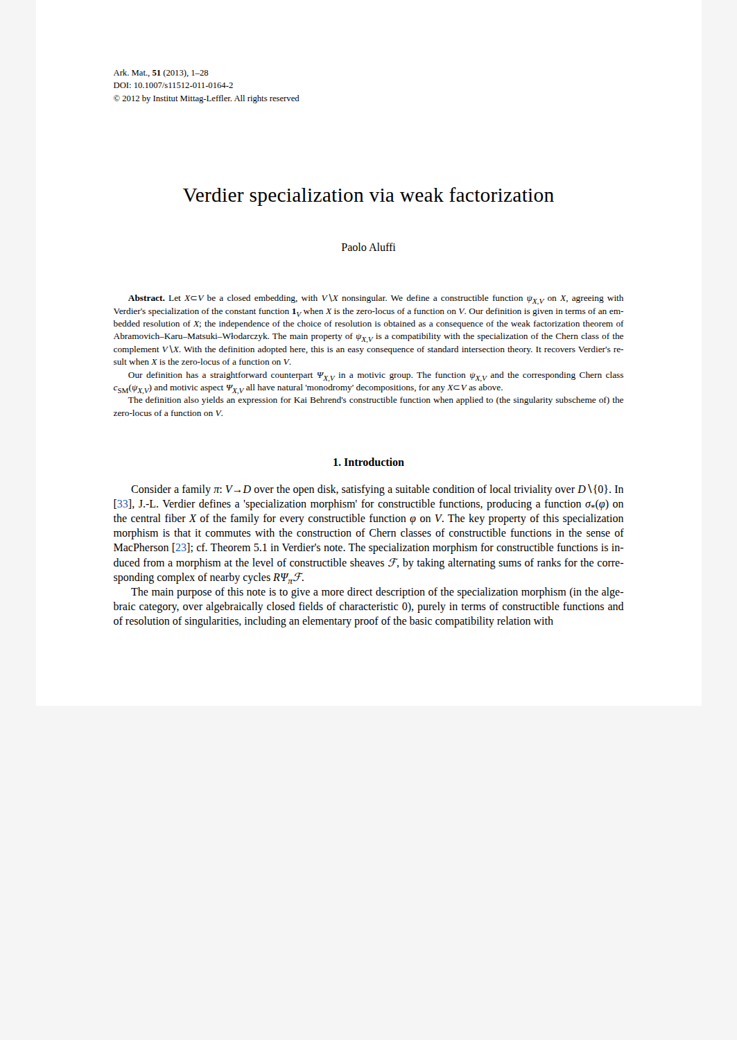Ark. Mat., 51 (2013), 1–28
DOI: 10.1007/s11512-011-0164-2
© 2012 by Institut Mittag-Leffler. All rights reserved
Verdier specialization via weak factorization
Paolo Aluffi
Abstract. Let X⊂V be a closed embedding, with V∖X nonsingular. We define a constructible function ψX,V on X, agreeing with Verdier's specialization of the constant function 1V when X is the zero-locus of a function on V. Our definition is given in terms of an embedded resolution of X; the independence of the choice of resolution is obtained as a consequence of the weak factorization theorem of Abramovich–Karu–Matsuki–Włodarczyk. The main property of ψX,V is a compatibility with the specialization of the Chern class of the complement V∖X. With the definition adopted here, this is an easy consequence of standard intersection theory. It recovers Verdier's result when X is the zero-locus of a function on V.
Our definition has a straightforward counterpart ΨX,V in a motivic group. The function ψX,V and the corresponding Chern class cSM(ψX,V) and motivic aspect ΨX,V all have natural 'monodromy' decompositions, for any X⊂V as above.
The definition also yields an expression for Kai Behrend's constructible function when applied to (the singularity subscheme of) the zero-locus of a function on V.
1. Introduction
Consider a family π: V→D over the open disk, satisfying a suitable condition of local triviality over D∖{0}. In [33], J.-L. Verdier defines a 'specialization morphism' for constructible functions, producing a function σ*(φ) on the central fiber X of the family for every constructible function φ on V. The key property of this specialization morphism is that it commutes with the construction of Chern classes of constructible functions in the sense of MacPherson [23]; cf. Theorem 5.1 in Verdier's note. The specialization morphism for constructible functions is induced from a morphism at the level of constructible sheaves ℱ, by taking alternating sums of ranks for the corresponding complex of nearby cycles RΨπℱ.
The main purpose of this note is to give a more direct description of the specialization morphism (in the algebraic category, over algebraically closed fields of characteristic 0), purely in terms of constructible functions and of resolution of singularities, including an elementary proof of the basic compatibility relation with